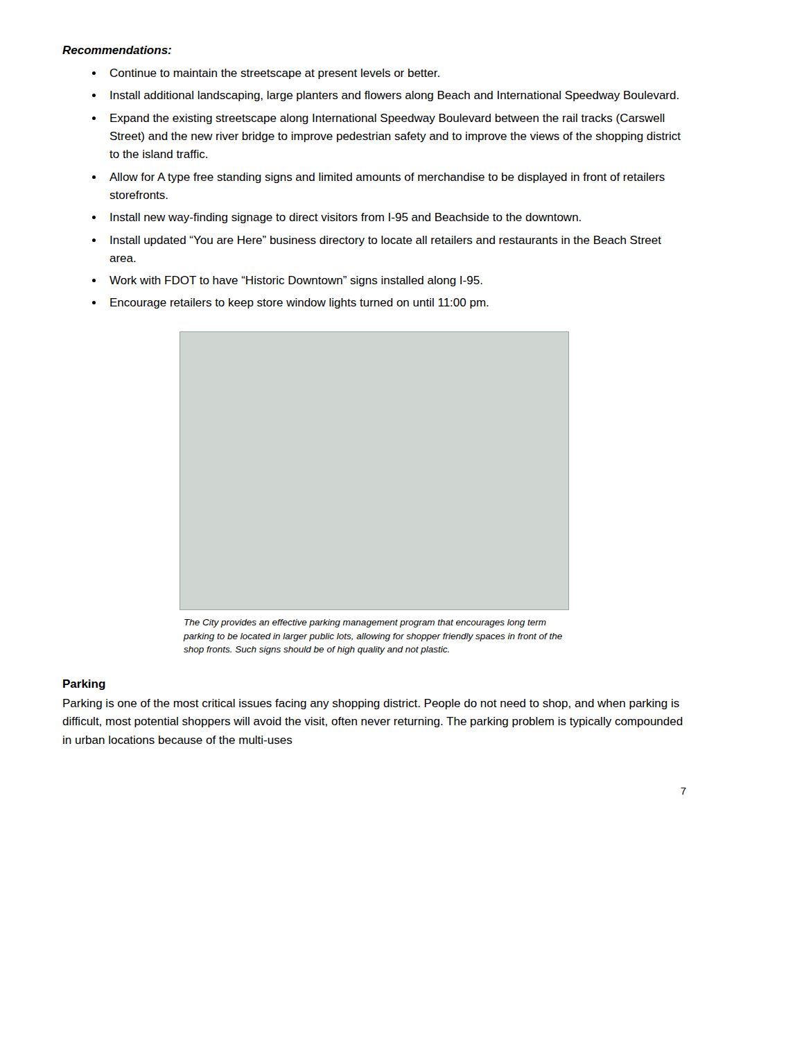Recommendations:
Continue to maintain the streetscape at present levels or better.
Install additional landscaping, large planters and flowers along Beach and International Speedway Boulevard.
Expand the existing streetscape along International Speedway Boulevard between the rail tracks (Carswell Street) and the new river bridge to improve pedestrian safety and to improve the views of the shopping district to the island traffic.
Allow for A type free standing signs and limited amounts of merchandise to be displayed in front of retailers storefronts.
Install new way-finding signage to direct visitors from I-95 and Beachside to the downtown.
Install updated “You are Here” business directory to locate all retailers and restaurants in the Beach Street area.
Work with FDOT to have “Historic Downtown” signs installed along I-95.
Encourage retailers to keep store window lights turned on until 11:00 pm.
The City provides an effective parking management program that encourages long term parking to be located in larger public lots, allowing for shopper friendly spaces in front of the shop fronts. Such signs should be of high quality and not plastic.
Parking
Parking is one of the most critical issues facing any shopping district. People do not need to shop, and when parking is difficult, most potential shoppers will avoid the visit, often never returning. The parking problem is typically compounded in urban locations because of the multi-uses
7